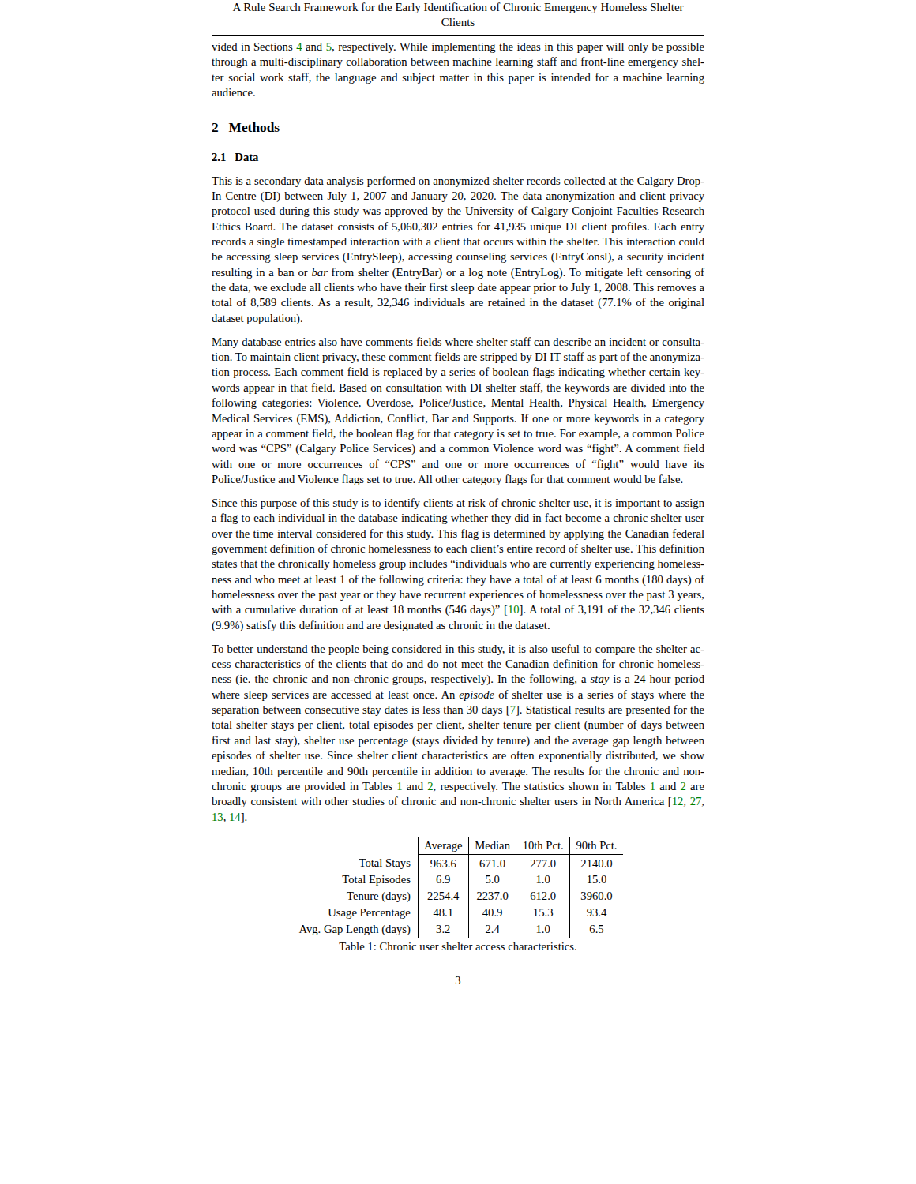A Rule Search Framework for the Early Identification of Chronic Emergency Homeless Shelter
Clients
vided in Sections 4 and 5, respectively. While implementing the ideas in this paper will only be possible through a multi-disciplinary collaboration between machine learning staff and front-line emergency shelter social work staff, the language and subject matter in this paper is intended for a machine learning audience.
2 Methods
2.1 Data
This is a secondary data analysis performed on anonymized shelter records collected at the Calgary Drop-In Centre (DI) between July 1, 2007 and January 20, 2020. The data anonymization and client privacy protocol used during this study was approved by the University of Calgary Conjoint Faculties Research Ethics Board. The dataset consists of 5,060,302 entries for 41,935 unique DI client profiles. Each entry records a single timestamped interaction with a client that occurs within the shelter. This interaction could be accessing sleep services (EntrySleep), accessing counseling services (EntryConsl), a security incident resulting in a ban or bar from shelter (EntryBar) or a log note (EntryLog). To mitigate left censoring of the data, we exclude all clients who have their first sleep date appear prior to July 1, 2008. This removes a total of 8,589 clients. As a result, 32,346 individuals are retained in the dataset (77.1% of the original dataset population).
Many database entries also have comments fields where shelter staff can describe an incident or consultation. To maintain client privacy, these comment fields are stripped by DI IT staff as part of the anonymization process. Each comment field is replaced by a series of boolean flags indicating whether certain keywords appear in that field. Based on consultation with DI shelter staff, the keywords are divided into the following categories: Violence, Overdose, Police/Justice, Mental Health, Physical Health, Emergency Medical Services (EMS), Addiction, Conflict, Bar and Supports. If one or more keywords in a category appear in a comment field, the boolean flag for that category is set to true. For example, a common Police word was “CPS” (Calgary Police Services) and a common Violence word was “fight”. A comment field with one or more occurrences of “CPS” and one or more occurrences of “fight” would have its Police/Justice and Violence flags set to true. All other category flags for that comment would be false.
Since this purpose of this study is to identify clients at risk of chronic shelter use, it is important to assign a flag to each individual in the database indicating whether they did in fact become a chronic shelter user over the time interval considered for this study. This flag is determined by applying the Canadian federal government definition of chronic homelessness to each client’s entire record of shelter use. This definition states that the chronically homeless group includes “individuals who are currently experiencing homelessness and who meet at least 1 of the following criteria: they have a total of at least 6 months (180 days) of homelessness over the past year or they have recurrent experiences of homelessness over the past 3 years, with a cumulative duration of at least 18 months (546 days)” [10]. A total of 3,191 of the 32,346 clients (9.9%) satisfy this definition and are designated as chronic in the dataset.
To better understand the people being considered in this study, it is also useful to compare the shelter access characteristics of the clients that do and do not meet the Canadian definition for chronic homelessness (ie. the chronic and non-chronic groups, respectively). In the following, a stay is a 24 hour period where sleep services are accessed at least once. An episode of shelter use is a series of stays where the separation between consecutive stay dates is less than 30 days [7]. Statistical results are presented for the total shelter stays per client, total episodes per client, shelter tenure per client (number of days between first and last stay), shelter use percentage (stays divided by tenure) and the average gap length between episodes of shelter use. Since shelter client characteristics are often exponentially distributed, we show median, 10th percentile and 90th percentile in addition to average. The results for the chronic and non-chronic groups are provided in Tables 1 and 2, respectively. The statistics shown in Tables 1 and 2 are broadly consistent with other studies of chronic and non-chronic shelter users in North America [12, 27, 13, 14].
| | Average | Median | 10th Pct. | 90th Pct. |
| --- | --- | --- | --- | --- |
| Total Stays | 963.6 | 671.0 | 277.0 | 2140.0 |
| Total Episodes | 6.9 | 5.0 | 1.0 | 15.0 |
| Tenure (days) | 2254.4 | 2237.0 | 612.0 | 3960.0 |
| Usage Percentage | 48.1 | 40.9 | 15.3 | 93.4 |
| Avg. Gap Length (days) | 3.2 | 2.4 | 1.0 | 6.5 |
Table 1: Chronic user shelter access characteristics.
3